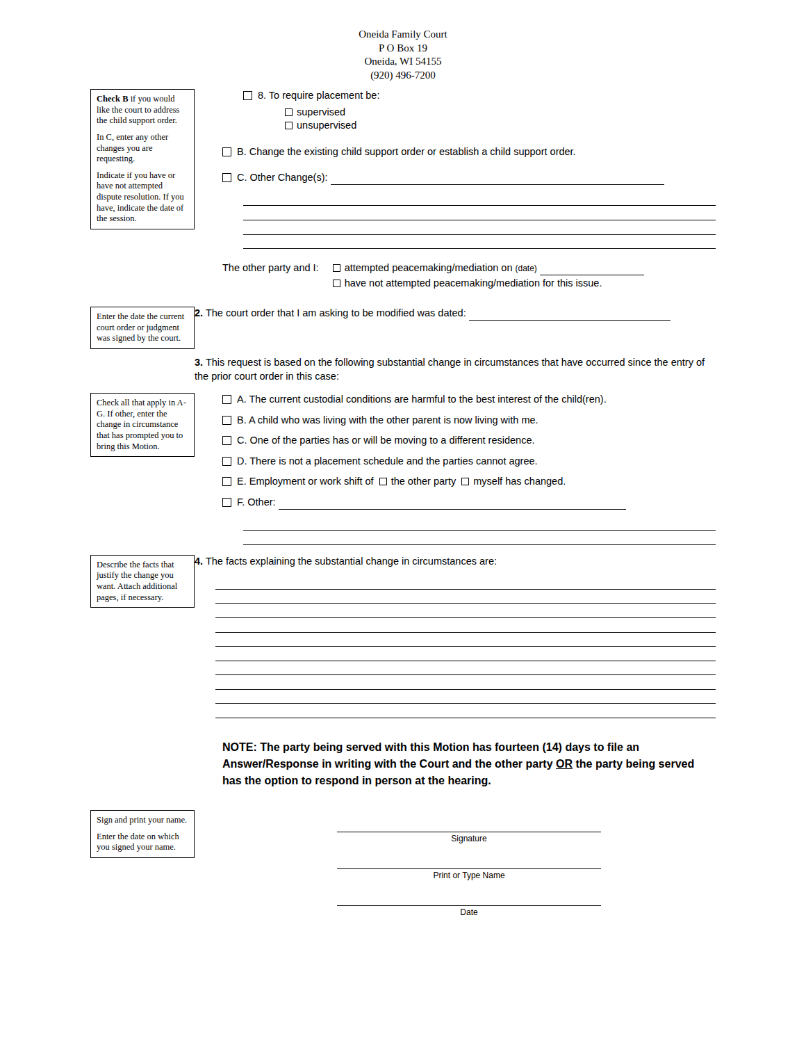Oneida Family Court
P O Box 19
Oneida, WI 54155
(920) 496-7200
Check B if you would like the court to address the child support order.
In C, enter any other changes you are requesting.
Indicate if you have or have not attempted dispute resolution. If you have, indicate the date of the session.
8. To require placement be:
supervised
unsupervised
B. Change the existing child support order or establish a child support order.
C. Other Change(s):
The other party and I:
attempted peacemaking/mediation on (date)
have not attempted peacemaking/mediation for this issue.
Enter the date the current court order or judgment was signed by the court.
2. The court order that I am asking to be modified was dated:
3. This request is based on the following substantial change in circumstances that have occurred since the entry of the prior court order in this case:
Check all that apply in A-G. If other, enter the change in circumstance that has prompted you to bring this Motion.
A. The current custodial conditions are harmful to the best interest of the child(ren).
B. A child who was living with the other parent is now living with me.
C. One of the parties has or will be moving to a different residence.
D. There is not a placement schedule and the parties cannot agree.
E. Employment or work shift of the other party myself has changed.
F. Other:
Describe the facts that justify the change you want. Attach additional pages, if necessary.
4. The facts explaining the substantial change in circumstances are:
NOTE: The party being served with this Motion has fourteen (14) days to file an Answer/Response in writing with the Court and the other party OR the party being served has the option to respond in person at the hearing.
Sign and print your name.
Enter the date on which you signed your name.
Signature
Print or Type Name
Date